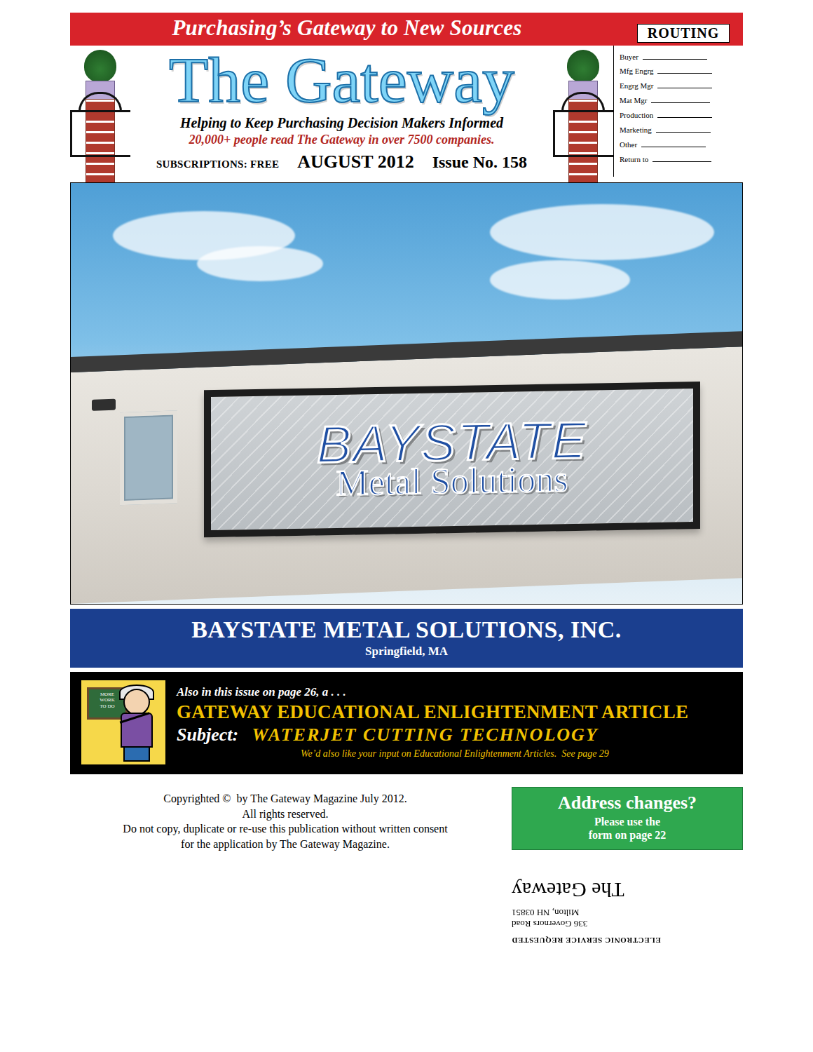Purchasing’s Gateway to New Sources
ROUTING
The Gateway
Helping to Keep Purchasing Decision Makers Informed
20,000+ people read The Gateway in over 7500 companies.
SUBSCRIPTIONS: FREE
AUGUST 2012
Issue No. 158
Buyer
Mfg Engrg
Engrg Mgr
Mat Mgr
Production
Marketing
Other
Return to
BAYSTATE
Metal Solutions
BAYSTATE METAL SOLUTIONS, INC.
Springfield, MA
Also in this issue on page 26, a . . .
GATEWAY EDUCATIONAL ENLIGHTENMENT ARTICLE
Subject: WATERJET CUTTING TECHNOLOGY
We’d also like your input on Educational Enlightenment Articles. See page 29
Copyrighted © by The Gateway Magazine July 2012.
All rights reserved.
Do not copy, duplicate or re-use this publication without written consent
for the application by The Gateway Magazine.
Address changes?
Please use the
form on page 22
ELECTRONIC SERVICE REQUESTED
336 Governors Road
Milton, NH 03851
The Gateway